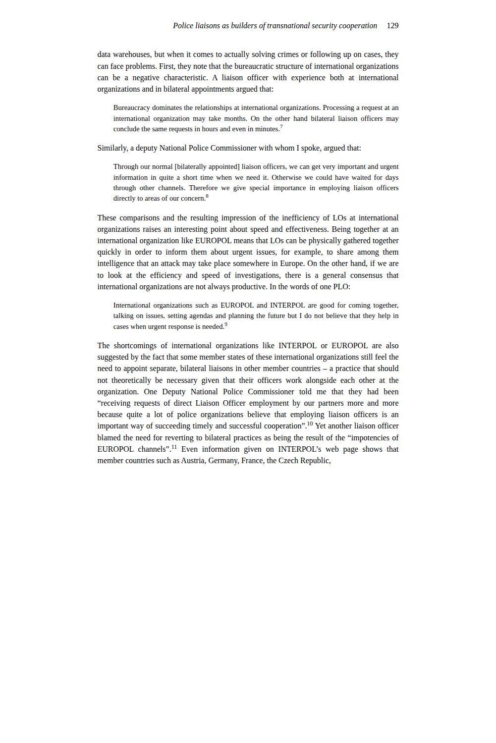Police liaisons as builders of transnational security cooperation129
data warehouses, but when it comes to actually solving crimes or following up on cases, they can face problems. First, they note that the bureaucratic structure of international organizations can be a negative characteristic. A liaison officer with experience both at international organizations and in bilateral appointments argued that:
Bureaucracy dominates the relationships at international organizations. Processing a request at an international organization may take months. On the other hand bilateral liaison officers may conclude the same requests in hours and even in minutes.7
Similarly, a deputy National Police Commissioner with whom I spoke, argued that:
Through our normal [bilaterally appointed] liaison officers, we can get very important and urgent information in quite a short time when we need it. Otherwise we could have waited for days through other channels. Therefore we give special importance in employing liaison officers directly to areas of our concern.8
These comparisons and the resulting impression of the inefficiency of LOs at international organizations raises an interesting point about speed and effectiveness. Being together at an international organization like EUROPOL means that LOs can be physically gathered together quickly in order to inform them about urgent issues, for example, to share among them intelligence that an attack may take place somewhere in Europe. On the other hand, if we are to look at the efficiency and speed of investigations, there is a general consensus that international organizations are not always productive. In the words of one PLO:
International organizations such as EUROPOL and INTERPOL are good for coming together, talking on issues, setting agendas and planning the future but I do not believe that they help in cases when urgent response is needed.9
The shortcomings of international organizations like INTERPOL or EUROPOL are also suggested by the fact that some member states of these international organizations still feel the need to appoint separate, bilateral liaisons in other member countries – a practice that should not theoretically be necessary given that their officers work alongside each other at the organization. One Deputy National Police Commissioner told me that they had been “receiving requests of direct Liaison Officer employment by our partners more and more because quite a lot of police organizations believe that employing liaison officers is an important way of succeeding timely and successful cooperation”.10 Yet another liaison officer blamed the need for reverting to bilateral practices as being the result of the “impotencies of EUROPOL channels”.11 Even information given on INTERPOL’s web page shows that member countries such as Austria, Germany, France, the Czech Republic,